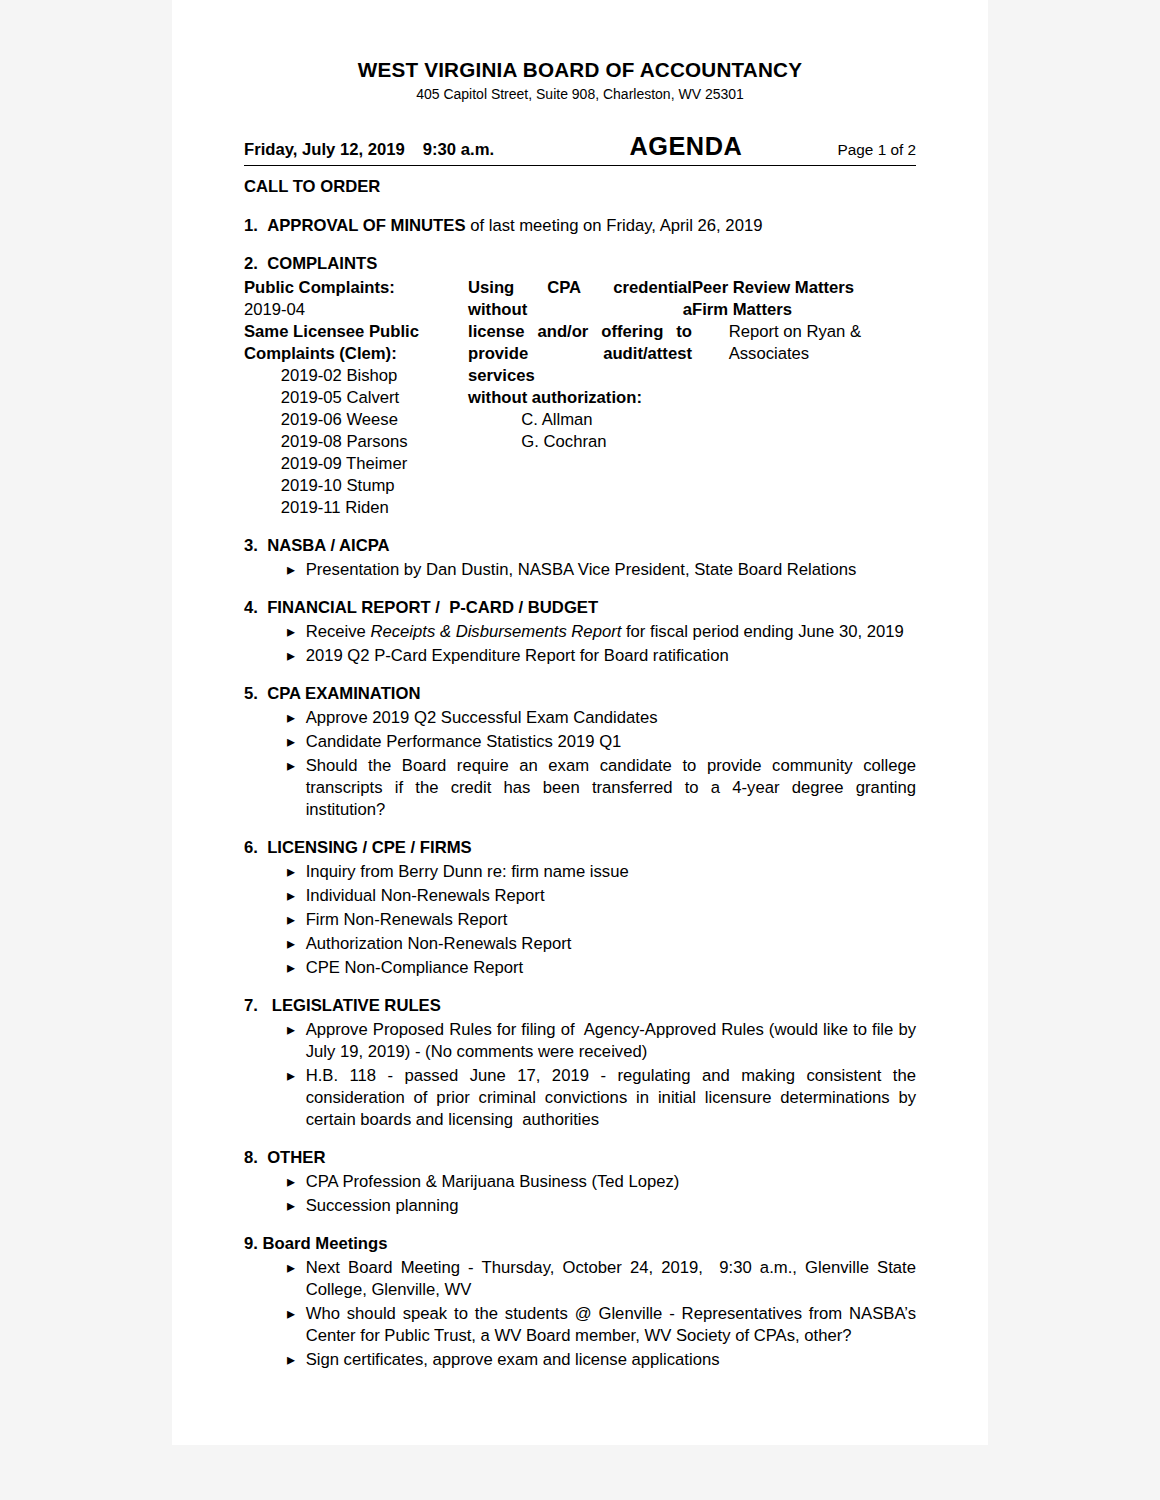WEST VIRGINIA BOARD OF ACCOUNTANCY
405 Capitol Street, Suite 908, Charleston, WV 25301
Friday, July 12, 20199:30 a.m.
AGENDA
Page 1 of 2
CALL TO ORDER
1. APPROVAL OF MINUTES of last meeting on Friday, April 26, 2019
2. COMPLAINTS
Public Complaints:
2019-04
Same Licensee Public Complaints (Clem):
2019-02 Bishop
2019-05 Calvert
2019-06 Weese
2019-08 Parsons
2019-09 Theimer
2019-10 Stump
2019-11 Riden
Using CPA credential without a
license and/or offering to
provide audit/attest services
without authorization:
C. Allman
G. Cochran
Peer Review Matters
Firm Matters
Report on Ryan & Associates
3. NASBA / AICPA
Presentation by Dan Dustin, NASBA Vice President, State Board Relations
4. FINANCIAL REPORT / P-CARD / BUDGET
Receive Receipts & Disbursements Report for fiscal period ending June 30, 2019
2019 Q2 P-Card Expenditure Report for Board ratification
5. CPA EXAMINATION
Approve 2019 Q2 Successful Exam Candidates
Candidate Performance Statistics 2019 Q1
Should the Board require an exam candidate to provide community college transcripts if the credit has been transferred to a 4-year degree granting institution?
6. LICENSING / CPE / FIRMS
Inquiry from Berry Dunn re: firm name issue
Individual Non-Renewals Report
Firm Non-Renewals Report
Authorization Non-Renewals Report
CPE Non-Compliance Report
7. LEGISLATIVE RULES
Approve Proposed Rules for filing of Agency-Approved Rules (would like to file by July 19, 2019) - (No comments were received)
H.B. 118 - passed June 17, 2019 - regulating and making consistent the consideration of prior criminal convictions in initial licensure determinations by certain boards and licensing authorities
8. OTHER
CPA Profession & Marijuana Business (Ted Lopez)
Succession planning
9. Board Meetings
Next Board Meeting - Thursday, October 24, 2019, 9:30 a.m., Glenville State College, Glenville, WV
Who should speak to the students @ Glenville - Representatives from NASBA’s Center for Public Trust, a WV Board member, WV Society of CPAs, other?
Sign certificates, approve exam and license applications